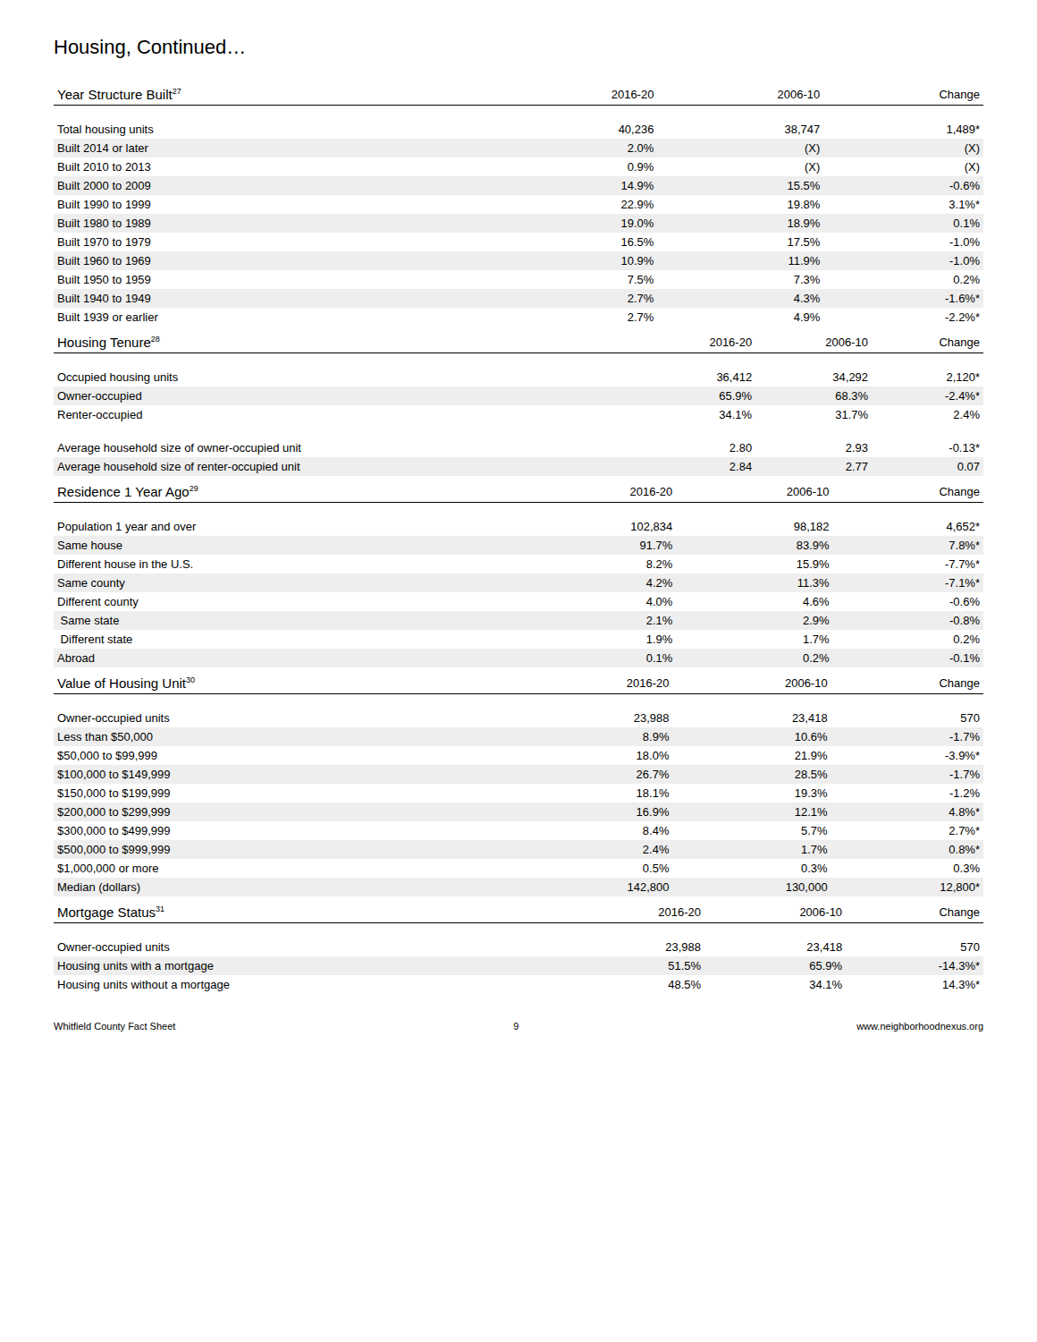Housing, Continued…
Year Structure Built
| Year Structure Built 27 | 2016-20 | 2006-10 | Change |
| --- | --- | --- | --- |
| Total housing units | 40,236 | 38,747 | 1,489* |
| Built 2014 or later | 2.0% | (X) | (X) |
| Built 2010 to 2013 | 0.9% | (X) | (X) |
| Built 2000 to 2009 | 14.9% | 15.5% | -0.6% |
| Built 1990 to 1999 | 22.9% | 19.8% | 3.1%* |
| Built 1980 to 1989 | 19.0% | 18.9% | 0.1% |
| Built 1970 to 1979 | 16.5% | 17.5% | -1.0% |
| Built 1960 to 1969 | 10.9% | 11.9% | -1.0% |
| Built 1950 to 1959 | 7.5% | 7.3% | 0.2% |
| Built 1940 to 1949 | 2.7% | 4.3% | -1.6%* |
| Built 1939 or earlier | 2.7% | 4.9% | -2.2%* |
| Housing Tenure 28 | 2016-20 | 2006-10 | Change |
| --- | --- | --- | --- |
| Occupied housing units | 36,412 | 34,292 | 2,120* |
| Owner-occupied | 65.9% | 68.3% | -2.4%* |
| Renter-occupied | 34.1% | 31.7% | 2.4% |
| Average household size of owner-occupied unit | 2.80 | 2.93 | -0.13* |
| Average household size of renter-occupied unit | 2.84 | 2.77 | 0.07 |
| Residence 1 Year Ago 29 | 2016-20 | 2006-10 | Change |
| --- | --- | --- | --- |
| Population 1 year and over | 102,834 | 98,182 | 4,652* |
| Same house | 91.7% | 83.9% | 7.8%* |
| Different house in the U.S. | 8.2% | 15.9% | -7.7%* |
| Same county | 4.2% | 11.3% | -7.1%* |
| Different county | 4.0% | 4.6% | -0.6% |
| Same state | 2.1% | 2.9% | -0.8% |
| Different state | 1.9% | 1.7% | 0.2% |
| Abroad | 0.1% | 0.2% | -0.1% |
| Value of Housing Unit 30 | 2016-20 | 2006-10 | Change |
| --- | --- | --- | --- |
| Owner-occupied units | 23,988 | 23,418 | 570 |
| Less than $50,000 | 8.9% | 10.6% | -1.7% |
| $50,000 to $99,999 | 18.0% | 21.9% | -3.9%* |
| $100,000 to $149,999 | 26.7% | 28.5% | -1.7% |
| $150,000 to $199,999 | 18.1% | 19.3% | -1.2% |
| $200,000 to $299,999 | 16.9% | 12.1% | 4.8%* |
| $300,000 to $499,999 | 8.4% | 5.7% | 2.7%* |
| $500,000 to $999,999 | 2.4% | 1.7% | 0.8%* |
| $1,000,000 or more | 0.5% | 0.3% | 0.3% |
| Median (dollars) | 142,800 | 130,000 | 12,800* |
| Mortgage Status 31 | 2016-20 | 2006-10 | Change |
| --- | --- | --- | --- |
| Owner-occupied units | 23,988 | 23,418 | 570 |
| Housing units with a mortgage | 51.5% | 65.9% | -14.3%* |
| Housing units without a mortgage | 48.5% | 34.1% | 14.3%* |
Whitfield County Fact Sheet
9
www.neighborhoodnexus.org